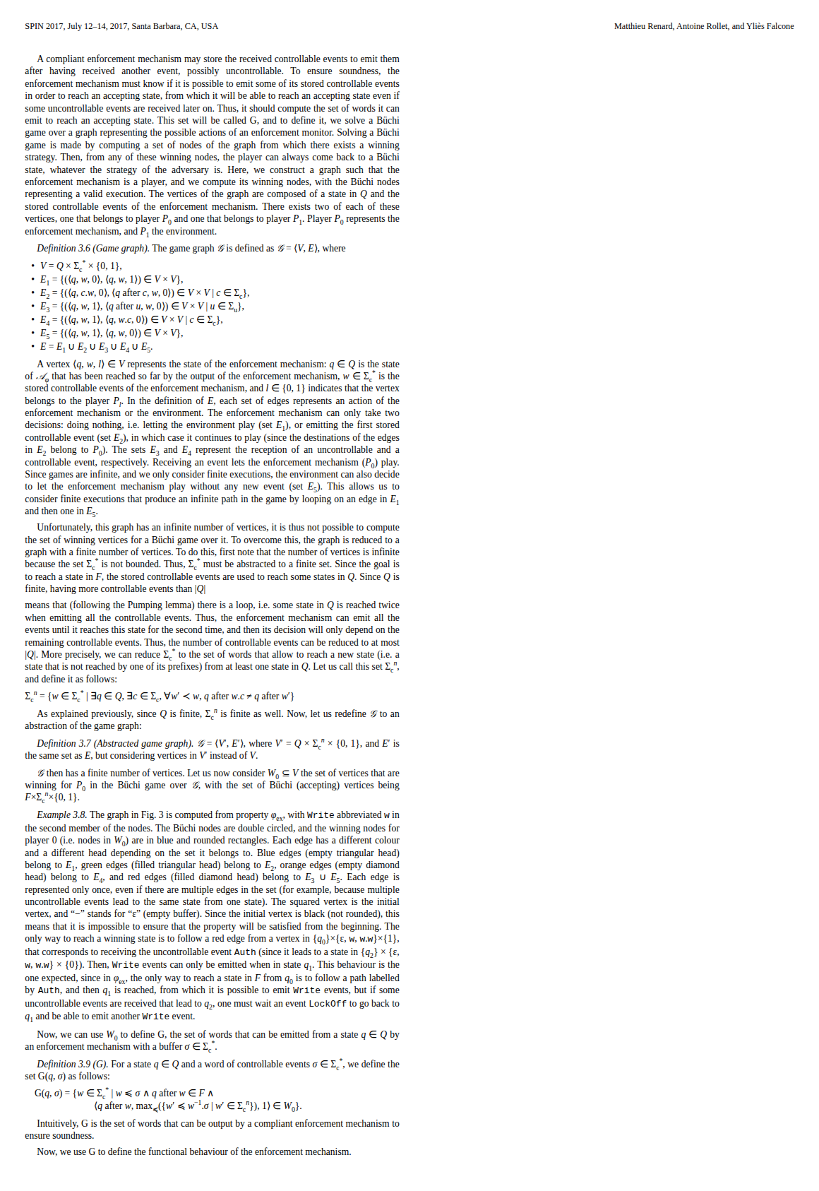SPIN 2017, July 12–14, 2017, Santa Barbara, CA, USA
Matthieu Renard, Antoine Rollet, and Yliès Falcone
A compliant enforcement mechanism may store the received controllable events to emit them after having received another event, possibly uncontrollable. To ensure soundness, the enforcement mechanism must know if it is possible to emit some of its stored controllable events in order to reach an accepting state, from which it will be able to reach an accepting state even if some uncontrollable events are received later on. Thus, it should compute the set of words it can emit to reach an accepting state. This set will be called G, and to define it, we solve a Büchi game over a graph representing the possible actions of an enforcement monitor. Solving a Büchi game is made by computing a set of nodes of the graph from which there exists a winning strategy. Then, from any of these winning nodes, the player can always come back to a Büchi state, whatever the strategy of the adversary is. Here, we construct a graph such that the enforcement mechanism is a player, and we compute its winning nodes, with the Büchi nodes representing a valid execution. The vertices of the graph are composed of a state in Q and the stored controllable events of the enforcement mechanism. There exists two of each of these vertices, one that belongs to player P0 and one that belongs to player P1. Player P0 represents the enforcement mechanism, and P1 the environment.
Definition 3.6 (Game graph). The game graph 𝒢 is defined as 𝒢 = ⟨V, E⟩, where
V = Q × Σc* × {0, 1},
E1 = {(⟨q, w, 0⟩, ⟨q, w, 1⟩) ∈ V × V},
E2 = {(⟨q, c.w, 0⟩, ⟨q after c, w, 0⟩) ∈ V × V | c ∈ Σc},
E3 = {(⟨q, w, 1⟩, ⟨q after u, w, 0⟩) ∈ V × V | u ∈ Σu},
E4 = {(⟨q, w, 1⟩, ⟨q, w.c, 0⟩) ∈ V × V | c ∈ Σc},
E5 = {(⟨q, w, 1⟩, ⟨q, w, 0⟩) ∈ V × V},
E = E1 ∪ E2 ∪ E3 ∪ E4 ∪ E5.
A vertex ⟨q, w, l⟩ ∈ V represents the state of the enforcement mechanism: q ∈ Q is the state of 𝒜φ that has been reached so far by the output of the enforcement mechanism, w ∈ Σc* is the stored controllable events of the enforcement mechanism, and l ∈ {0, 1} indicates that the vertex belongs to the player Pl. In the definition of E, each set of edges represents an action of the enforcement mechanism or the environment. The enforcement mechanism can only take two decisions: doing nothing, i.e. letting the environment play (set E1), or emitting the first stored controllable event (set E2), in which case it continues to play (since the destinations of the edges in E2 belong to P0). The sets E3 and E4 represent the reception of an uncontrollable and a controllable event, respectively. Receiving an event lets the enforcement mechanism (P0) play. Since games are infinite, and we only consider finite executions, the environment can also decide to let the enforcement mechanism play without any new event (set E5). This allows us to consider finite executions that produce an infinite path in the game by looping on an edge in E1 and then one in E5.
Unfortunately, this graph has an infinite number of vertices, it is thus not possible to compute the set of winning vertices for a Büchi game over it. To overcome this, the graph is reduced to a graph with a finite number of vertices. To do this, first note that the number of vertices is infinite because the set Σc* is not bounded. Thus, Σc* must be abstracted to a finite set. Since the goal is to reach a state in F, the stored controllable events are used to reach some states in Q. Since Q is finite, having more controllable events than |Q|
means that (following the Pumping lemma) there is a loop, i.e. some state in Q is reached twice when emitting all the controllable events. Thus, the enforcement mechanism can emit all the events until it reaches this state for the second time, and then its decision will only depend on the remaining controllable events. Thus, the number of controllable events can be reduced to at most |Q|. More precisely, we can reduce Σc* to the set of words that allow to reach a new state (i.e. a state that is not reached by one of its prefixes) from at least one state in Q. Let us call this set Σcn, and define it as follows:
Σcn = {w ∈ Σc* | ∃q ∈ Q, ∃c ∈ Σc, ∀w′ ≺ w, q after w.c ≠ q after w′}
As explained previously, since Q is finite, Σcn is finite as well. Now, let us redefine 𝒢 to an abstraction of the game graph:
Definition 3.7 (Abstracted game graph). 𝒢 = ⟨V′, E′⟩, where V′ = Q × Σcn × {0, 1}, and E′ is the same set as E, but considering vertices in V′ instead of V.
𝒢 then has a finite number of vertices. Let us now consider W0 ⊆ V the set of vertices that are winning for P0 in the Büchi game over 𝒢, with the set of Büchi (accepting) vertices being F×Σcn×{0, 1}.
Example 3.8. The graph in Fig. 3 is computed from property φex, with Write abbreviated w in the second member of the nodes. The Büchi nodes are double circled, and the winning nodes for player 0 (i.e. nodes in W0) are in blue and rounded rectangles. Each edge has a different colour and a different head depending on the set it belongs to. Blue edges (empty triangular head) belong to E1, green edges (filled triangular head) belong to E2, orange edges (empty diamond head) belong to E4, and red edges (filled diamond head) belong to E3 ∪ E5. Each edge is represented only once, even if there are multiple edges in the set (for example, because multiple uncontrollable events lead to the same state from one state). The squared vertex is the initial vertex, and “−” stands for “ε” (empty buffer). Since the initial vertex is black (not rounded), this means that it is impossible to ensure that the property will be satisfied from the beginning. The only way to reach a winning state is to follow a red edge from a vertex in {q0}×{ε, w, w.w}×{1}, that corresponds to receiving the uncontrollable event Auth (since it leads to a state in {q2} × {ε, w, w.w} × {0}). Then, Write events can only be emitted when in state q1. This behaviour is the one expected, since in φex, the only way to reach a state in F from q0 is to follow a path labelled by Auth, and then q1 is reached, from which it is possible to emit Write events, but if some uncontrollable events are received that lead to q2, one must wait an event LockOff to go back to q1 and be able to emit another Write event.
Now, we can use W0 to define G, the set of words that can be emitted from a state q ∈ Q by an enforcement mechanism with a buffer σ ∈ Σc*.
Definition 3.9 (G). For a state q ∈ Q and a word of controllable events σ ∈ Σc*, we define the set G(q, σ) as follows:
G(q, σ) = {w ∈ Σc* | w ≼ σ ∧ q after w ∈ F ∧
⟨q after w, max≼({w′ ≼ w−1.σ | w′ ∈ Σcn}), 1⟩ ∈ W0}.
Intuitively, G is the set of words that can be output by a compliant enforcement mechanism to ensure soundness.
Now, we use G to define the functional behaviour of the enforcement mechanism.